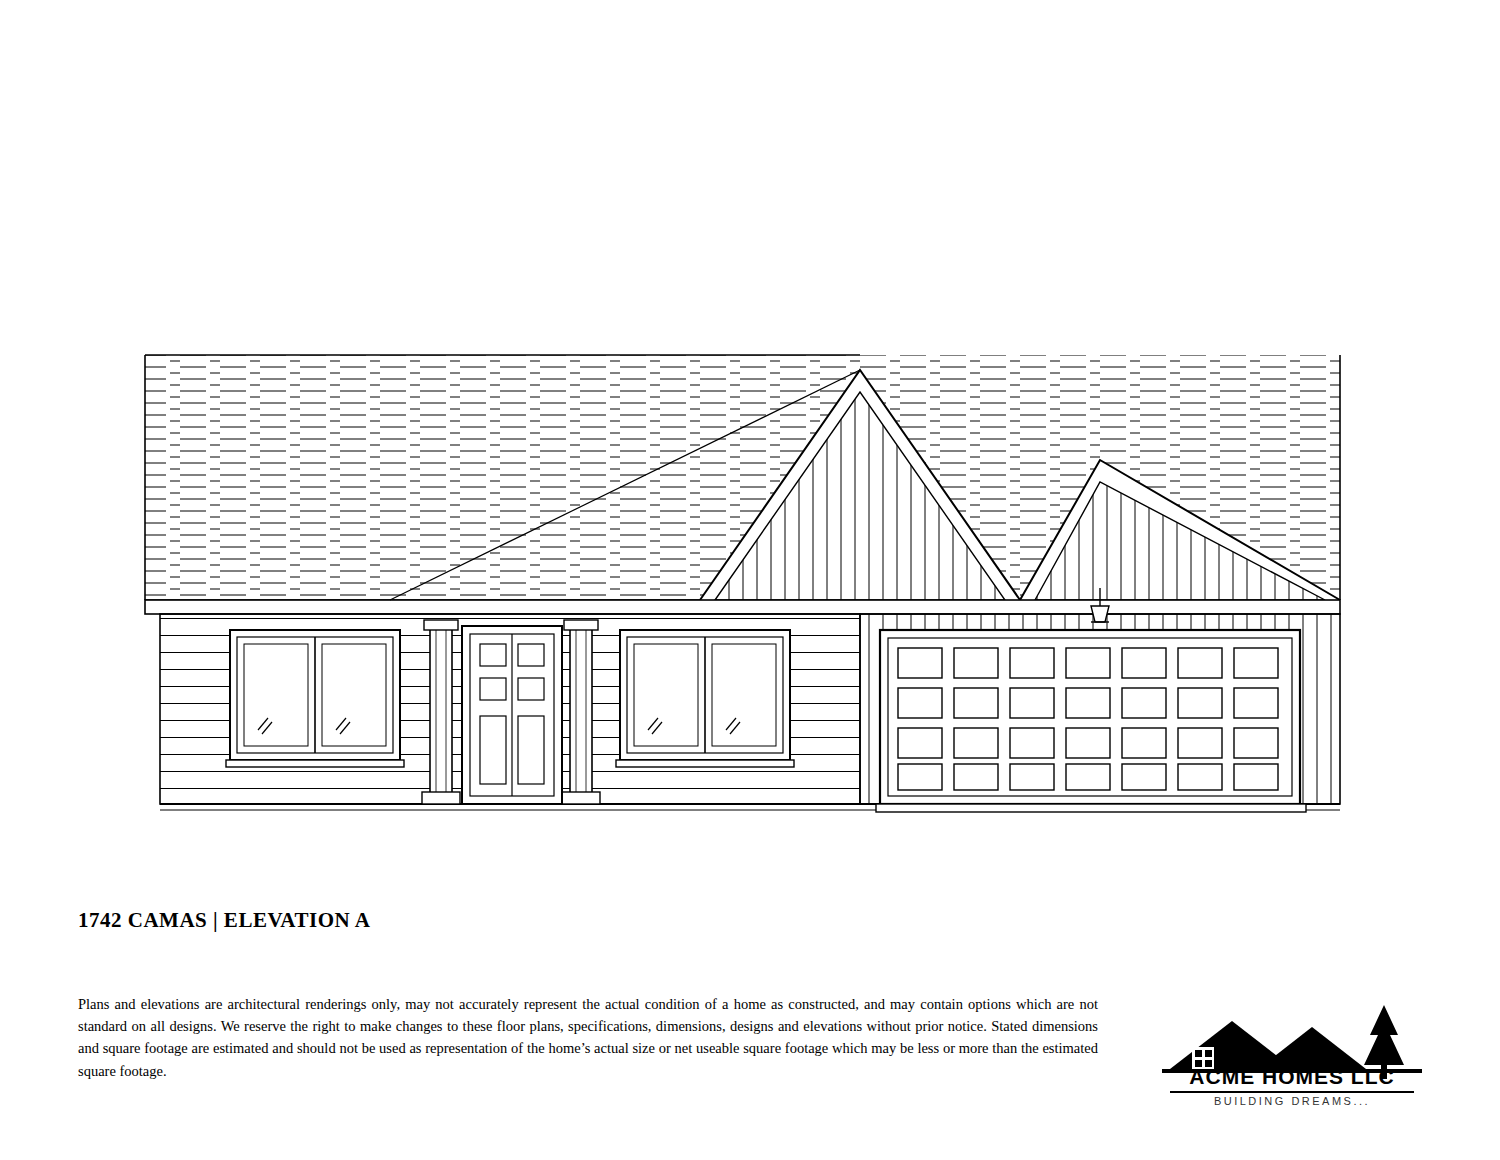1742 CAMAS | ELEVATION A
Plans and elevations are architectural renderings only, may not accurately represent the actual condition of a home as constructed, and may contain options which are not standard on all designs. We reserve the right to make changes to these floor plans, specifications, dimensions, designs and elevations without prior notice. Stated dimensions and square footage are estimated and should not be used as representation of the home’s actual size or net useable square footage which may be less or more than the estimated square footage.
ACME HOMES LLC
BUILDING DREAMS...